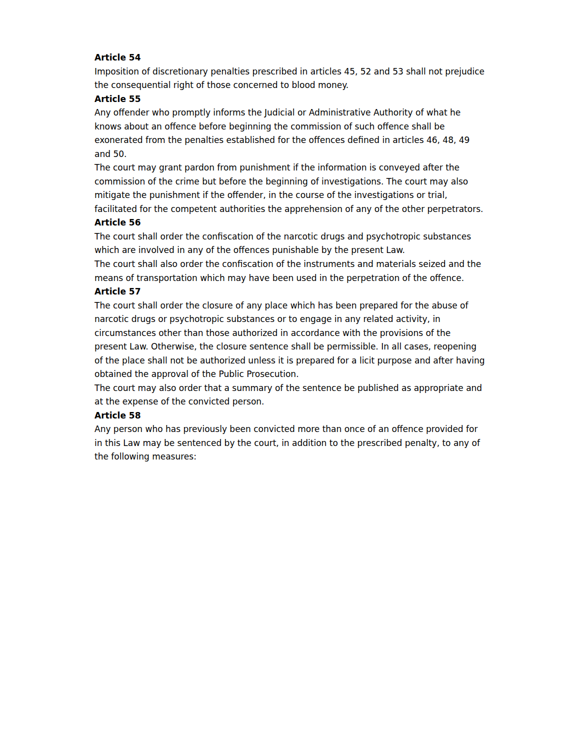Article 54
Imposition of discretionary penalties prescribed in articles 45, 52 and 53 shall not prejudice the consequential right of those concerned to blood money.
Article 55
Any offender who promptly informs the Judicial or Administrative Authority of what he knows about an offence before beginning the commission of such offence shall be exonerated from the penalties established for the offences defined in articles 46, 48, 49 and 50.
The court may grant pardon from punishment if the information is conveyed after the commission of the crime but before the beginning of investigations. The court may also mitigate the punishment if the offender, in the course of the investigations or trial, facilitated for the competent authorities the apprehension of any of the other perpetrators.
Article 56
The court shall order the confiscation of the narcotic drugs and psychotropic substances which are involved in any of the offences punishable by the present Law.
The court shall also order the confiscation of the instruments and materials seized and the means of transportation which may have been used in the perpetration of the offence.
Article 57
The court shall order the closure of any place which has been prepared for the abuse of narcotic drugs or psychotropic substances or to engage in any related activity, in circumstances other than those authorized in accordance with the provisions of the present Law. Otherwise, the closure sentence shall be permissible. In all cases, reopening of the place shall not be authorized unless it is prepared for a licit purpose and after having obtained the approval of the Public Prosecution.
The court may also order that a summary of the sentence be published as appropriate and at the expense of the convicted person.
Article 58
Any person who has previously been convicted more than once of an offence provided for in this Law may be sentenced by the court, in addition to the prescribed penalty, to any of the following measures: